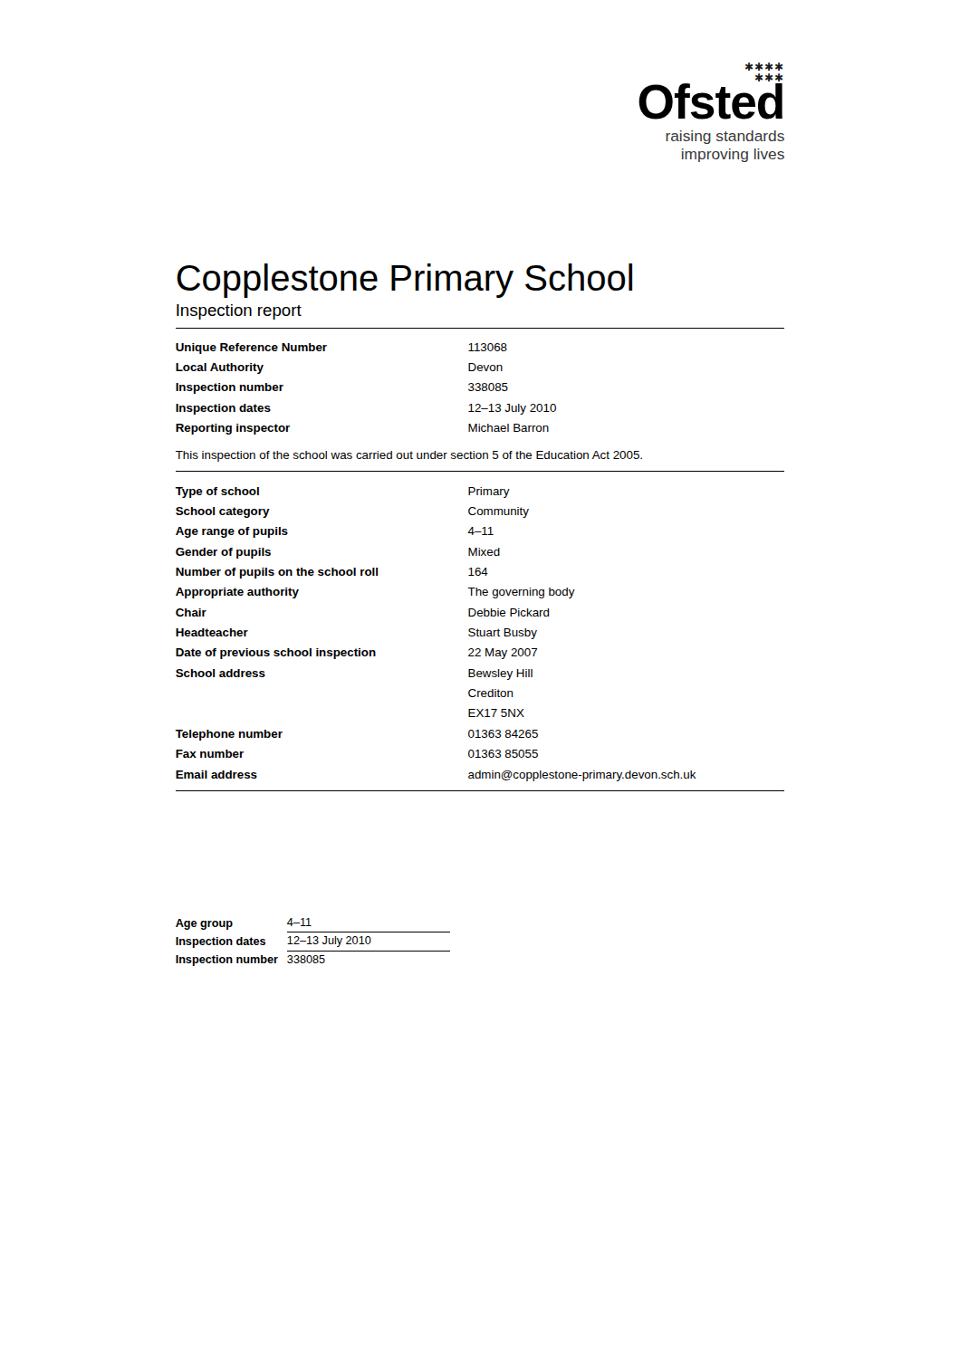✱✱✱✱
✱✱✱
Ofsted
raising standards
improving lives
Copplestone Primary School
Inspection report
| Unique Reference Number | 113068 |
| Local Authority | Devon |
| Inspection number | 338085 |
| Inspection dates | 12–13 July 2010 |
| Reporting inspector | Michael Barron |
This inspection of the school was carried out under section 5 of the Education Act 2005.
| Type of school | Primary |
| School category | Community |
| Age range of pupils | 4–11 |
| Gender of pupils | Mixed |
| Number of pupils on the school roll | 164 |
| Appropriate authority | The governing body |
| Chair | Debbie Pickard |
| Headteacher | Stuart Busby |
| Date of previous school inspection | 22 May 2007 |
| School address | Bewsley Hill |
| | Crediton |
| | EX17 5NX |
| Telephone number | 01363 84265 |
| Fax number | 01363 85055 |
| Email address | admin@copplestone-primary.devon.sch.uk |
| Age group | 4–11 |
| Inspection dates | 12–13 July 2010 |
| Inspection number | 338085 |